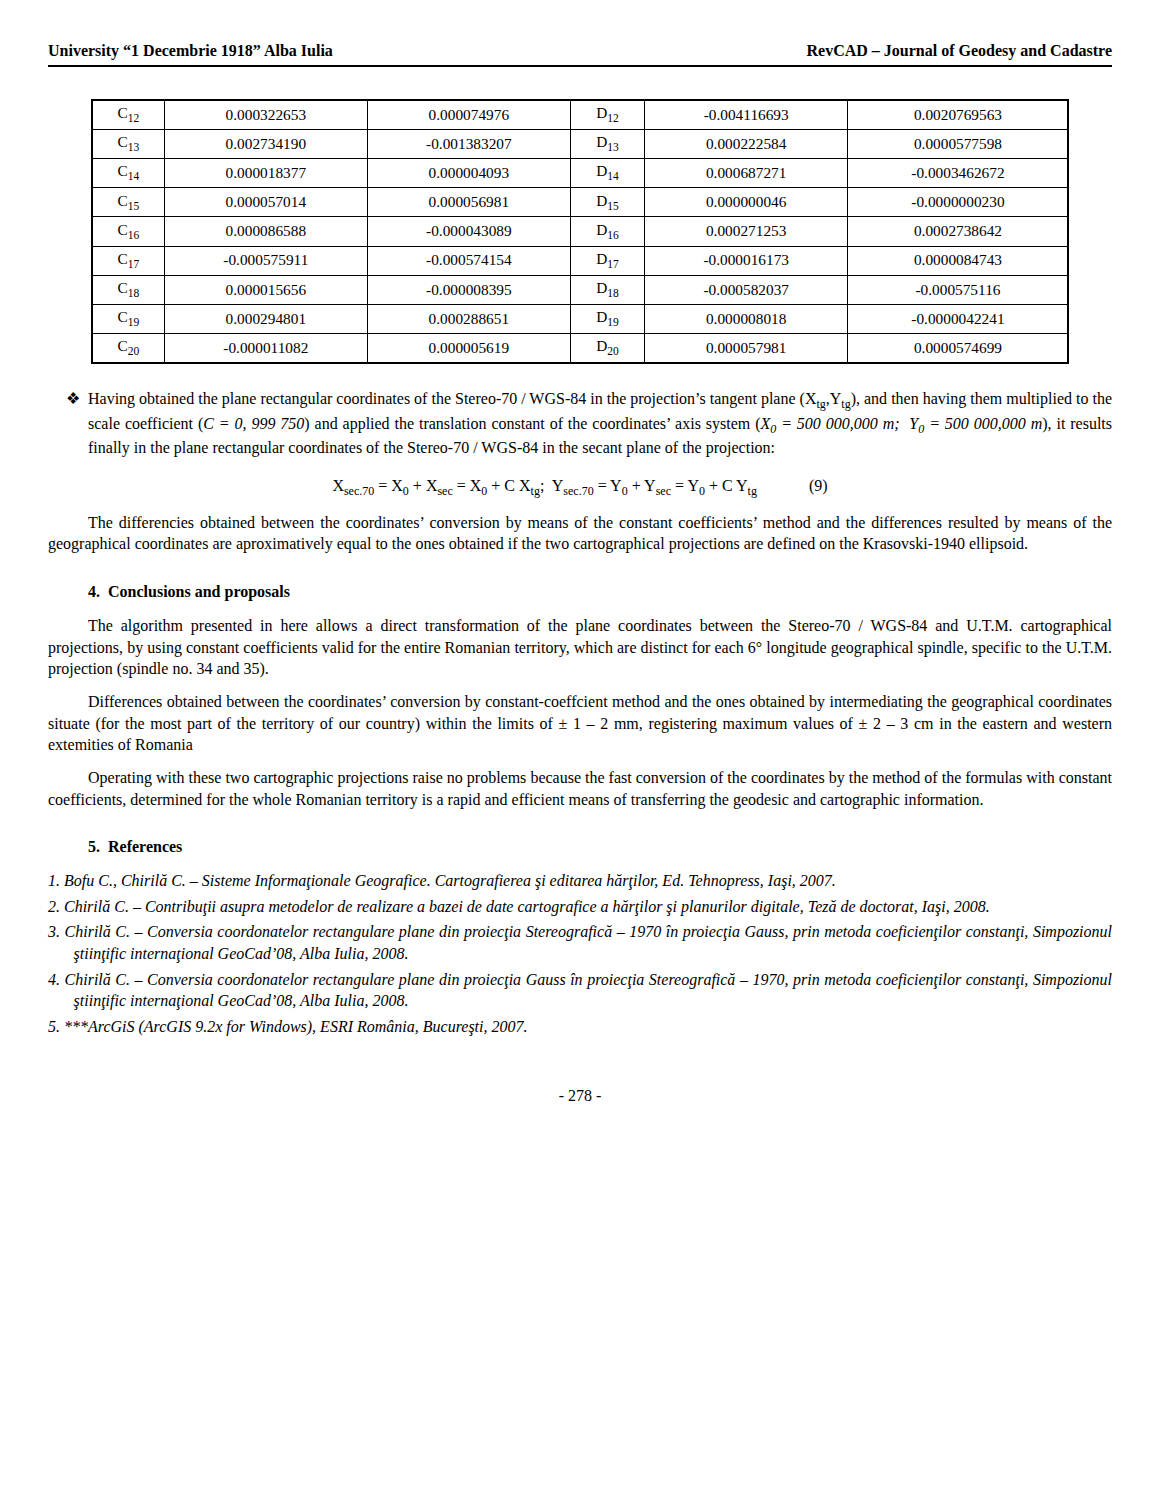University “1 Decembrie 1918” Alba Iulia RevCAD – Journal of Geodesy and Cadastre
| C 12 | 0.000322653 | 0.000074976 | D 12 | -0.004116693 | 0.0020769563 |
| C 13 | 0.002734190 | -0.001383207 | D 13 | 0.000222584 | 0.0000577598 |
| C 14 | 0.000018377 | 0.000004093 | D 14 | 0.000687271 | -0.0003462672 |
| C 15 | 0.000057014 | 0.000056981 | D 15 | 0.000000046 | -0.0000000230 |
| C 16 | 0.000086588 | -0.000043089 | D 16 | 0.000271253 | 0.0002738642 |
| C 17 | -0.000575911 | -0.000574154 | D 17 | -0.000016173 | 0.0000084743 |
| C 18 | 0.000015656 | -0.000008395 | D 18 | -0.000582037 | -0.000575116 |
| C 19 | 0.000294801 | 0.000288651 | D 19 | 0.000008018 | -0.0000042241 |
| C 20 | -0.000011082 | 0.000005619 | D 20 | 0.000057981 | 0.0000574699 |
Having obtained the plane rectangular coordinates of the Stereo-70 / WGS-84 in the projection’s tangent plane (Xtg,Ytg), and then having them multiplied to the scale coefficient (C = 0, 999 750) and applied the translation constant of the coordinates’ axis system (X0 = 500 000,000 m; Y0 = 500 000,000 m), it results finally in the plane rectangular coordinates of the Stereo-70 / WGS-84 in the secant plane of the projection:
Xsec.70 = X0 + Xsec = X0 + C Xtg; Ysec.70 = Y0 + Ysec = Y0 + C Ytg (9)
The differencies obtained between the coordinates’ conversion by means of the constant coefficients’ method and the differences resulted by means of the geographical coordinates are aproximatively equal to the ones obtained if the two cartographical projections are defined on the Krasovski-1940 ellipsoid.
4. Conclusions and proposals
The algorithm presented in here allows a direct transformation of the plane coordinates between the Stereo-70 / WGS-84 and U.T.M. cartographical projections, by using constant coefficients valid for the entire Romanian territory, which are distinct for each 6° longitude geographical spindle, specific to the U.T.M. projection (spindle no. 34 and 35).
Differences obtained between the coordinates’ conversion by constant-coeffcient method and the ones obtained by intermediating the geographical coordinates situate (for the most part of the territory of our country) within the limits of ± 1 – 2 mm, registering maximum values of ± 2 – 3 cm in the eastern and western extemities of Romania
Operating with these two cartographic projections raise no problems because the fast conversion of the coordinates by the method of the formulas with constant coefficients, determined for the whole Romanian territory is a rapid and efficient means of transferring the geodesic and cartographic information.
5. References
1. Bofu C., Chirilă C. – Sisteme Informaţionale Geografice. Cartografierea şi editarea hărţilor, Ed. Tehnopress, Iaşi, 2007.
2. Chirilă C. – Contribuţii asupra metodelor de realizare a bazei de date cartografice a hărţilor şi planurilor digitale, Teză de doctorat, Iaşi, 2008.
3. Chirilă C. – Conversia coordonatelor rectangulare plane din proiecţia Stereografică – 1970 în proiecţia Gauss, prin metoda coeficienţilor constanţi, Simpozionul ştiinţific internaţional GeoCad’08, Alba Iulia, 2008.
4. Chirilă C. – Conversia coordonatelor rectangulare plane din proiecţia Gauss în proiecţia Stereografică – 1970, prin metoda coeficienţilor constanţi, Simpozionul ştiinţific internaţional GeoCad’08, Alba Iulia, 2008.
5. ***ArcGiS (ArcGIS 9.2x for Windows), ESRI România, Bucureşti, 2007.
- 278 -